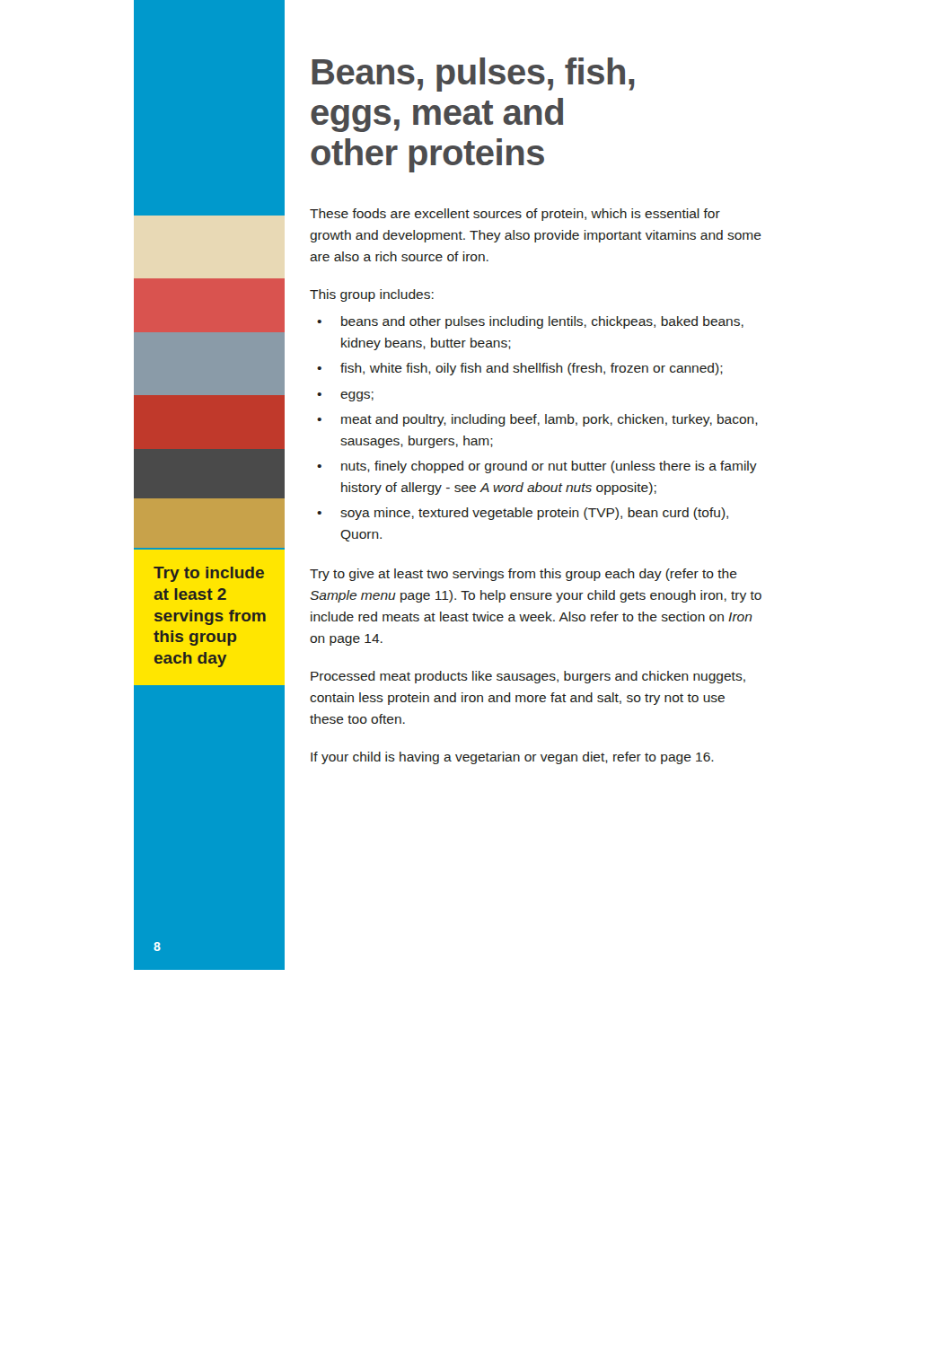8
Try to include at least 2 servings from this group each day
Beans, pulses, fish,
eggs, meat and
other proteins
These foods are excellent sources of protein, which is essential for growth and development. They also provide important vitamins and some are also a rich source of iron.
This group includes:
beans and other pulses including lentils, chickpeas, baked beans, kidney beans, butter beans;
fish, white fish, oily fish and shellfish (fresh, frozen or canned);
eggs;
meat and poultry, including beef, lamb, pork, chicken, turkey, bacon, sausages, burgers, ham;
nuts, finely chopped or ground or nut butter (unless there is a family history of allergy - see A word about nuts opposite);
soya mince, textured vegetable protein (TVP), bean curd (tofu), Quorn.
Try to give at least two servings from this group each day (refer to the Sample menu page 11). To help ensure your child gets enough iron, try to include red meats at least twice a week. Also refer to the section on Iron on page 14.
Processed meat products like sausages, burgers and chicken nuggets, contain less protein and iron and more fat and salt, so try not to use these too often.
If your child is having a vegetarian or vegan diet, refer to page 16.